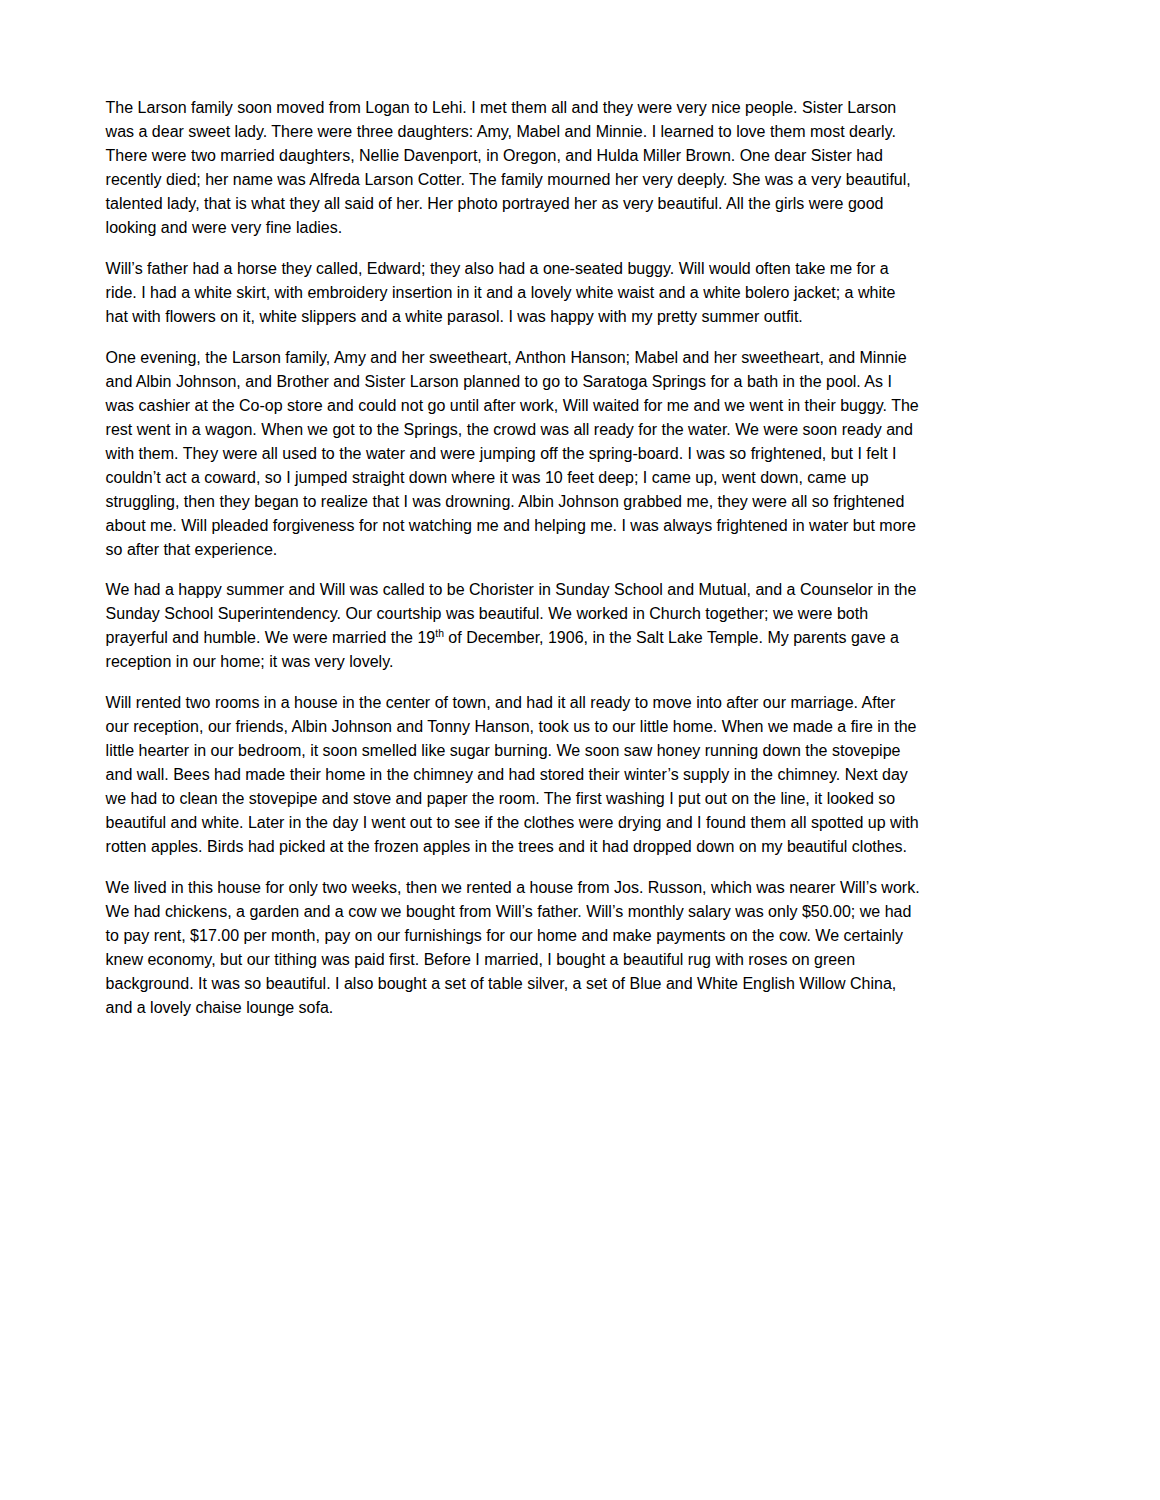The Larson family soon moved from Logan to Lehi. I met them all and they were very nice people. Sister Larson was a dear sweet lady. There were three daughters: Amy, Mabel and Minnie. I learned to love them most dearly. There were two married daughters, Nellie Davenport, in Oregon, and Hulda Miller Brown. One dear Sister had recently died; her name was Alfreda Larson Cotter. The family mourned her very deeply. She was a very beautiful, talented lady, that is what they all said of her. Her photo portrayed her as very beautiful. All the girls were good looking and were very fine ladies.
Will’s father had a horse they called, Edward; they also had a one-seated buggy. Will would often take me for a ride. I had a white skirt, with embroidery insertion in it and a lovely white waist and a white bolero jacket; a white hat with flowers on it, white slippers and a white parasol. I was happy with my pretty summer outfit.
One evening, the Larson family, Amy and her sweetheart, Anthon Hanson; Mabel and her sweetheart, and Minnie and Albin Johnson, and Brother and Sister Larson planned to go to Saratoga Springs for a bath in the pool. As I was cashier at the Co-op store and could not go until after work, Will waited for me and we went in their buggy. The rest went in a wagon. When we got to the Springs, the crowd was all ready for the water. We were soon ready and with them. They were all used to the water and were jumping off the spring-board. I was so frightened, but I felt I couldn’t act a coward, so I jumped straight down where it was 10 feet deep; I came up, went down, came up struggling, then they began to realize that I was drowning. Albin Johnson grabbed me, they were all so frightened about me. Will pleaded forgiveness for not watching me and helping me. I was always frightened in water but more so after that experience.
We had a happy summer and Will was called to be Chorister in Sunday School and Mutual, and a Counselor in the Sunday School Superintendency. Our courtship was beautiful. We worked in Church together; we were both prayerful and humble. We were married the 19th of December, 1906, in the Salt Lake Temple. My parents gave a reception in our home; it was very lovely.
Will rented two rooms in a house in the center of town, and had it all ready to move into after our marriage. After our reception, our friends, Albin Johnson and Tonny Hanson, took us to our little home. When we made a fire in the little hearter in our bedroom, it soon smelled like sugar burning. We soon saw honey running down the stovepipe and wall. Bees had made their home in the chimney and had stored their winter’s supply in the chimney. Next day we had to clean the stovepipe and stove and paper the room. The first washing I put out on the line, it looked so beautiful and white. Later in the day I went out to see if the clothes were drying and I found them all spotted up with rotten apples. Birds had picked at the frozen apples in the trees and it had dropped down on my beautiful clothes.
We lived in this house for only two weeks, then we rented a house from Jos. Russon, which was nearer Will’s work. We had chickens, a garden and a cow we bought from Will’s father. Will’s monthly salary was only $50.00; we had to pay rent, $17.00 per month, pay on our furnishings for our home and make payments on the cow. We certainly knew economy, but our tithing was paid first. Before I married, I bought a beautiful rug with roses on green background. It was so beautiful. I also bought a set of table silver, a set of Blue and White English Willow China, and a lovely chaise lounge sofa.